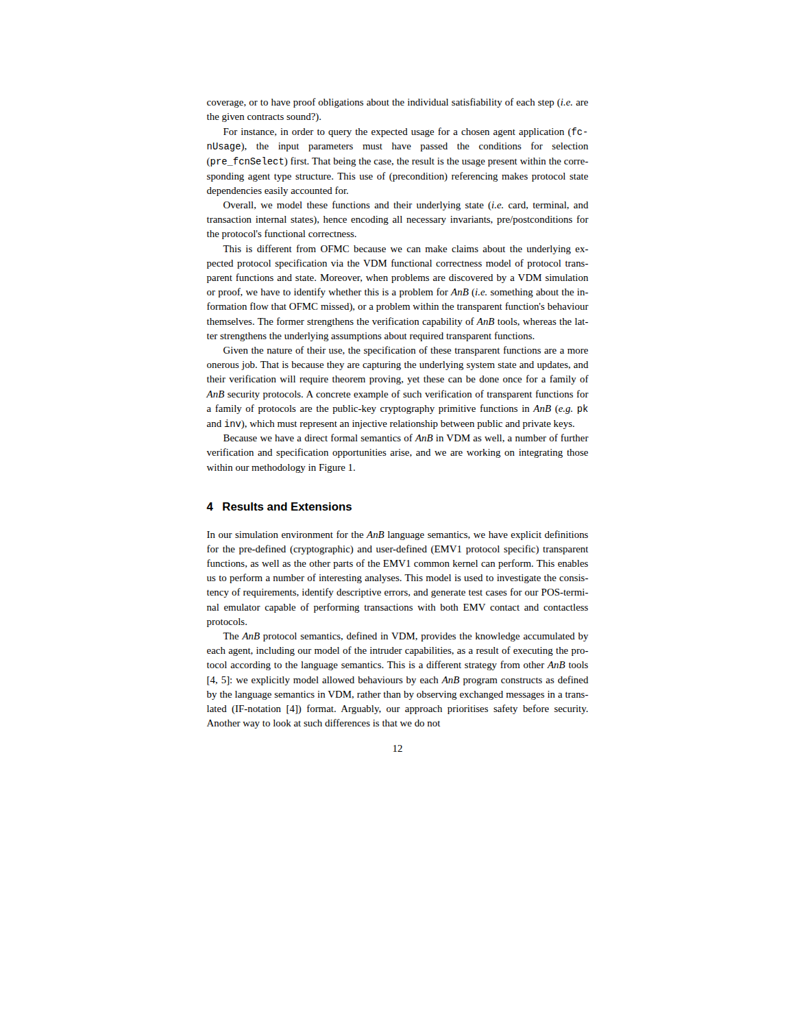coverage, or to have proof obligations about the individual satisfiability of each step (i.e. are the given contracts sound?).
For instance, in order to query the expected usage for a chosen agent application (fcnUsage), the input parameters must have passed the conditions for selection (pre_fcnSelect) first. That being the case, the result is the usage present within the corresponding agent type structure. This use of (precondition) referencing makes protocol state dependencies easily accounted for.
Overall, we model these functions and their underlying state (i.e. card, terminal, and transaction internal states), hence encoding all necessary invariants, pre/postconditions for the protocol's functional correctness.
This is different from OFMC because we can make claims about the underlying expected protocol specification via the VDM functional correctness model of protocol transparent functions and state. Moreover, when problems are discovered by a VDM simulation or proof, we have to identify whether this is a problem for AnB (i.e. something about the information flow that OFMC missed), or a problem within the transparent function's behaviour themselves. The former strengthens the verification capability of AnB tools, whereas the latter strengthens the underlying assumptions about required transparent functions.
Given the nature of their use, the specification of these transparent functions are a more onerous job. That is because they are capturing the underlying system state and updates, and their verification will require theorem proving, yet these can be done once for a family of AnB security protocols. A concrete example of such verification of transparent functions for a family of protocols are the public-key cryptography primitive functions in AnB (e.g. pk and inv), which must represent an injective relationship between public and private keys.
Because we have a direct formal semantics of AnB in VDM as well, a number of further verification and specification opportunities arise, and we are working on integrating those within our methodology in Figure 1.
4 Results and Extensions
In our simulation environment for the AnB language semantics, we have explicit definitions for the pre-defined (cryptographic) and user-defined (EMV1 protocol specific) transparent functions, as well as the other parts of the EMV1 common kernel can perform. This enables us to perform a number of interesting analyses. This model is used to investigate the consistency of requirements, identify descriptive errors, and generate test cases for our POS-terminal emulator capable of performing transactions with both EMV contact and contactless protocols.
The AnB protocol semantics, defined in VDM, provides the knowledge accumulated by each agent, including our model of the intruder capabilities, as a result of executing the protocol according to the language semantics. This is a different strategy from other AnB tools [4, 5]: we explicitly model allowed behaviours by each AnB program constructs as defined by the language semantics in VDM, rather than by observing exchanged messages in a translated (IF-notation [4]) format. Arguably, our approach prioritises safety before security. Another way to look at such differences is that we do not
12